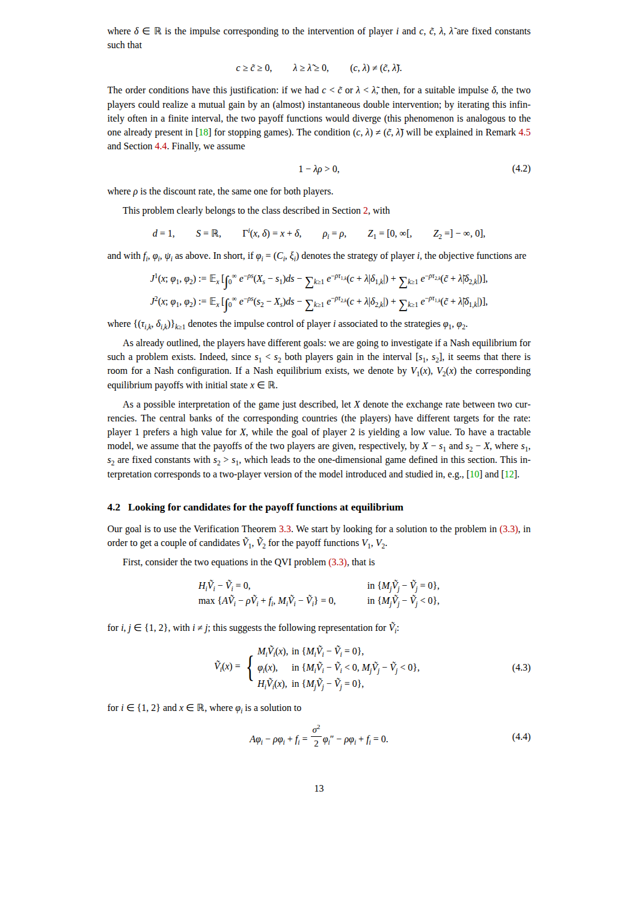where δ ∈ ℝ is the impulse corresponding to the intervention of player i and c, c̃, λ, λ̃ are fixed constants such that
c ≥ c̃ ≥ 0, λ ≥ λ̃ ≥ 0, (c, λ) ≠ (c̃, λ̃).
The order conditions have this justification: if we had c < c̃ or λ < λ̃, then, for a suitable impulse δ, the two players could realize a mutual gain by an (almost) instantaneous double intervention; by iterating this infinitely often in a finite interval, the two payoff functions would diverge (this phenomenon is analogous to the one already present in [18] for stopping games). The condition (c, λ) ≠ (c̃, λ̃) will be explained in Remark 4.5 and Section 4.4. Finally, we assume
1 − λρ > 0, (4.2)
where ρ is the discount rate, the same one for both players.
This problem clearly belongs to the class described in Section 2, with
d = 1, S = ℝ, Γi(x, δ) = x + δ, ρi = ρ, Z1 = [0, ∞[, Z2 =] − ∞, 0],
and with fi, φi, ψi as above. In short, if φi = (Ci, ξi) denotes the strategy of player i, the objective functions are
J1(x; φ1, φ2) := 𝔼x [∫0∞ e−ρs(Xs − s1)ds − ∑k≥1 e−ρτ1,k(c + λ|δ1,k|) + ∑k≥1 e−ρτ2,k(c̃ + λ̃|δ2,k|)],
J2(x; φ1, φ2) := 𝔼x [∫0∞ e−ρs(s2 − Xs)ds − ∑k≥1 e−ρτ2,k(c + λ|δ2,k|) + ∑k≥1 e−ρτ1,k(c̃ + λ̃|δ1,k|)],
where {(τi,k, δi,k)}k≥1 denotes the impulse control of player i associated to the strategies φ1, φ2.
As already outlined, the players have different goals: we are going to investigate if a Nash equilibrium for such a problem exists. Indeed, since s1 < s2 both players gain in the interval [s1, s2], it seems that there is room for a Nash configuration. If a Nash equilibrium exists, we denote by V1(x), V2(x) the corresponding equilibrium payoffs with initial state x ∈ ℝ.
As a possible interpretation of the game just described, let X denote the exchange rate between two currencies. The central banks of the corresponding countries (the players) have different targets for the rate: player 1 prefers a high value for X, while the goal of player 2 is yielding a low value. To have a tractable model, we assume that the payoffs of the two players are given, respectively, by X − s1 and s2 − X, where s1, s2 are fixed constants with s2 > s1, which leads to the one-dimensional game defined in this section. This interpretation corresponds to a two-player version of the model introduced and studied in, e.g., [10] and [12].
4.2 Looking for candidates for the payoff functions at equilibrium
Our goal is to use the Verification Theorem 3.3. We start by looking for a solution to the problem in (3.3), in order to get a couple of candidates Ṽ1, Ṽ2 for the payoff functions V1, V2.
First, consider the two equations in the QVI problem (3.3), that is
| H i Ṽ i − Ṽ i = 0, | in { M j Ṽ j − Ṽ j = 0}, |
| max { A Ṽ i − ρṼ i + f i , M i Ṽ i − Ṽ i } = 0, | in { M j Ṽ j − Ṽ j < 0}, |
for i, j ∈ {1, 2}, with i ≠ j; this suggests the following representation for Ṽi:
Ṽi(x) = {
| M i Ṽ i ( x ), | in { M i Ṽ i − Ṽ i = 0}, |
| φ i ( x ), | in { M i Ṽ i − Ṽ i < 0, M j Ṽ j − Ṽ j < 0}, |
| H i Ṽ i ( x ), | in { M j Ṽ j − Ṽ j = 0}, |
(4.3)
for i ∈ {1, 2} and x ∈ ℝ, where φi is a solution to
Aφi − ρφi + fi = σ22 φi″ − ρφi + fi = 0. (4.4)
13